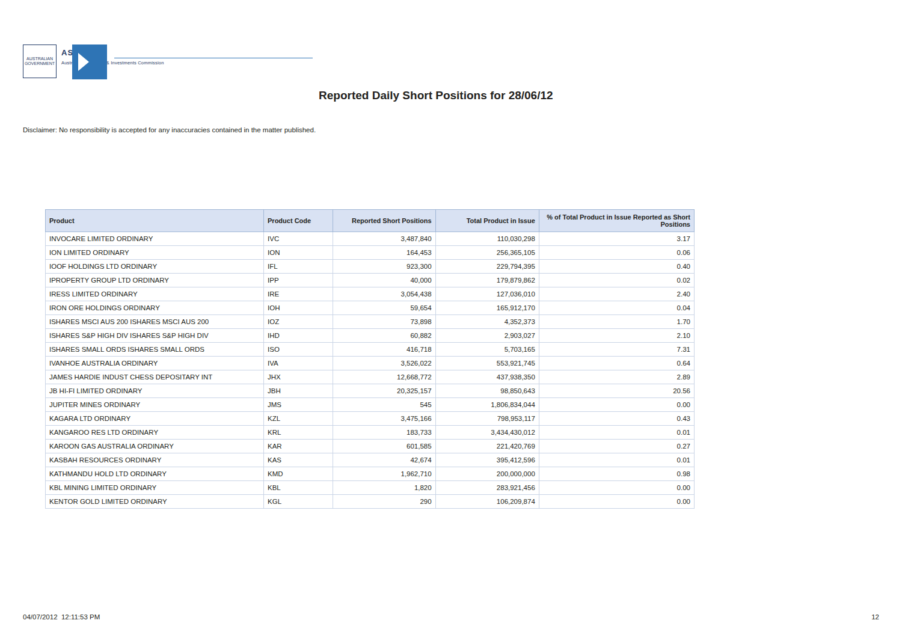AUSTRALIAN
GOVERNMENT
ASIC
Australian Securities & Investments Commission
Reported Daily Short Positions for 28/06/12
Disclaimer: No responsibility is accepted for any inaccuracies contained in the matter published.
| Product | Product Code | Reported Short Positions | Total Product in Issue | % of Total Product in Issue Reported as Short Positions |
| --- | --- | --- | --- | --- |
| INVOCARE LIMITED ORDINARY | IVC | 3,487,840 | 110,030,298 | 3.17 |
| ION LIMITED ORDINARY | ION | 164,453 | 256,365,105 | 0.06 |
| IOOF HOLDINGS LTD ORDINARY | IFL | 923,300 | 229,794,395 | 0.40 |
| IPROPERTY GROUP LTD ORDINARY | IPP | 40,000 | 179,879,862 | 0.02 |
| IRESS LIMITED ORDINARY | IRE | 3,054,438 | 127,036,010 | 2.40 |
| IRON ORE HOLDINGS ORDINARY | IOH | 59,654 | 165,912,170 | 0.04 |
| ISHARES MSCI AUS 200 ISHARES MSCI AUS 200 | IOZ | 73,898 | 4,352,373 | 1.70 |
| ISHARES S&P HIGH DIV ISHARES S&P HIGH DIV | IHD | 60,882 | 2,903,027 | 2.10 |
| ISHARES SMALL ORDS ISHARES SMALL ORDS | ISO | 416,718 | 5,703,165 | 7.31 |
| IVANHOE AUSTRALIA ORDINARY | IVA | 3,526,022 | 553,921,745 | 0.64 |
| JAMES HARDIE INDUST CHESS DEPOSITARY INT | JHX | 12,668,772 | 437,938,350 | 2.89 |
| JB HI-FI LIMITED ORDINARY | JBH | 20,325,157 | 98,850,643 | 20.56 |
| JUPITER MINES ORDINARY | JMS | 545 | 1,806,834,044 | 0.00 |
| KAGARA LTD ORDINARY | KZL | 3,475,166 | 798,953,117 | 0.43 |
| KANGAROO RES LTD ORDINARY | KRL | 183,733 | 3,434,430,012 | 0.01 |
| KAROON GAS AUSTRALIA ORDINARY | KAR | 601,585 | 221,420,769 | 0.27 |
| KASBAH RESOURCES ORDINARY | KAS | 42,674 | 395,412,596 | 0.01 |
| KATHMANDU HOLD LTD ORDINARY | KMD | 1,962,710 | 200,000,000 | 0.98 |
| KBL MINING LIMITED ORDINARY | KBL | 1,820 | 283,921,456 | 0.00 |
| KENTOR GOLD LIMITED ORDINARY | KGL | 290 | 106,209,874 | 0.00 |
04/07/2012 12:11:53 PM
12